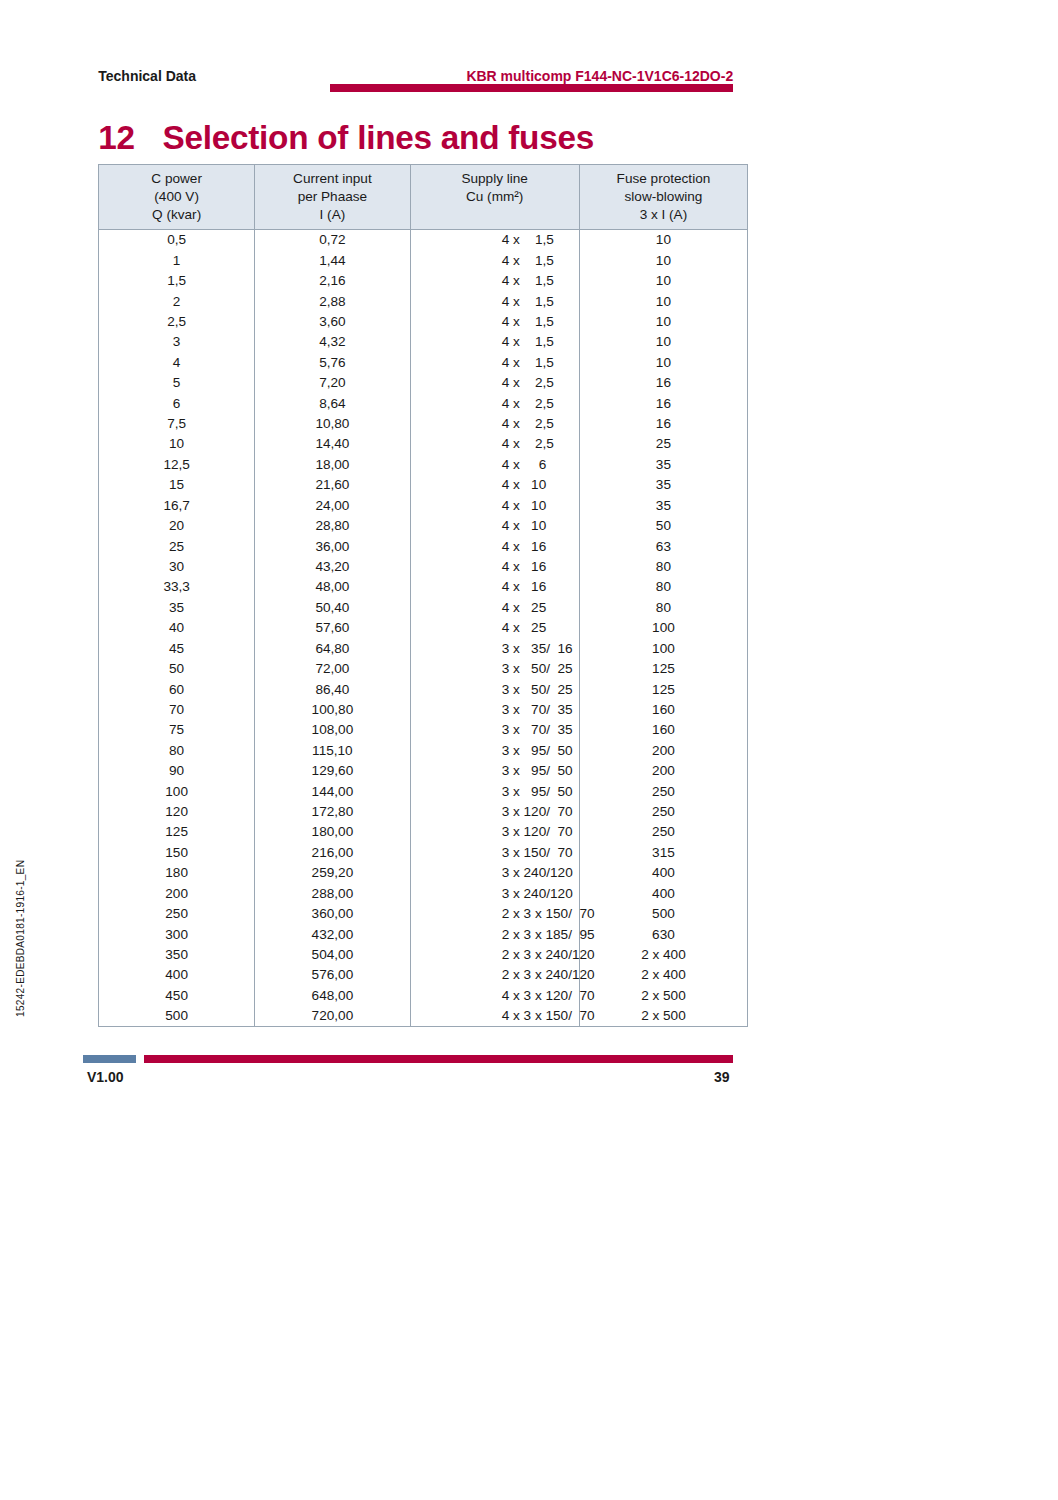Technical Data KBR multicomp F144-NC-1V1C6-12DO-2
12 Selection of lines and fuses
| C power (400 V) Q (kvar) | Current input per Phaase I (A) | Supply line Cu (mm²) | Fuse protection slow-blowing 3 x I (A) |
| --- | --- | --- | --- |
| 0,5 | 0,72 | 4 x 1,5 | 10 |
| 1 | 1,44 | 4 x 1,5 | 10 |
| 1,5 | 2,16 | 4 x 1,5 | 10 |
| 2 | 2,88 | 4 x 1,5 | 10 |
| 2,5 | 3,60 | 4 x 1,5 | 10 |
| 3 | 4,32 | 4 x 1,5 | 10 |
| 4 | 5,76 | 4 x 1,5 | 10 |
| 5 | 7,20 | 4 x 2,5 | 16 |
| 6 | 8,64 | 4 x 2,5 | 16 |
| 7,5 | 10,80 | 4 x 2,5 | 16 |
| 10 | 14,40 | 4 x 2,5 | 25 |
| 12,5 | 18,00 | 4 x 6 | 35 |
| 15 | 21,60 | 4 x 10 | 35 |
| 16,7 | 24,00 | 4 x 10 | 35 |
| 20 | 28,80 | 4 x 10 | 50 |
| 25 | 36,00 | 4 x 16 | 63 |
| 30 | 43,20 | 4 x 16 | 80 |
| 33,3 | 48,00 | 4 x 16 | 80 |
| 35 | 50,40 | 4 x 25 | 80 |
| 40 | 57,60 | 4 x 25 | 100 |
| 45 | 64,80 | 3 x 35/ 16 | 100 |
| 50 | 72,00 | 3 x 50/ 25 | 125 |
| 60 | 86,40 | 3 x 50/ 25 | 125 |
| 70 | 100,80 | 3 x 70/ 35 | 160 |
| 75 | 108,00 | 3 x 70/ 35 | 160 |
| 80 | 115,10 | 3 x 95/ 50 | 200 |
| 90 | 129,60 | 3 x 95/ 50 | 200 |
| 100 | 144,00 | 3 x 95/ 50 | 250 |
| 120 | 172,80 | 3 x 120/ 70 | 250 |
| 125 | 180,00 | 3 x 120/ 70 | 250 |
| 150 | 216,00 | 3 x 150/ 70 | 315 |
| 180 | 259,20 | 3 x 240/120 | 400 |
| 200 | 288,00 | 3 x 240/120 | 400 |
| 250 | 360,00 | 2 x 3 x 150/ 70 | 500 |
| 300 | 432,00 | 2 x 3 x 185/ 95 | 630 |
| 350 | 504,00 | 2 x 3 x 240/120 | 2 x 400 |
| 400 | 576,00 | 2 x 3 x 240/120 | 2 x 400 |
| 450 | 648,00 | 4 x 3 x 120/ 70 | 2 x 500 |
| 500 | 720,00 | 4 x 3 x 150/ 70 | 2 x 500 |
15242-EDEBDA0181-1916-1_EN
V1.00 39